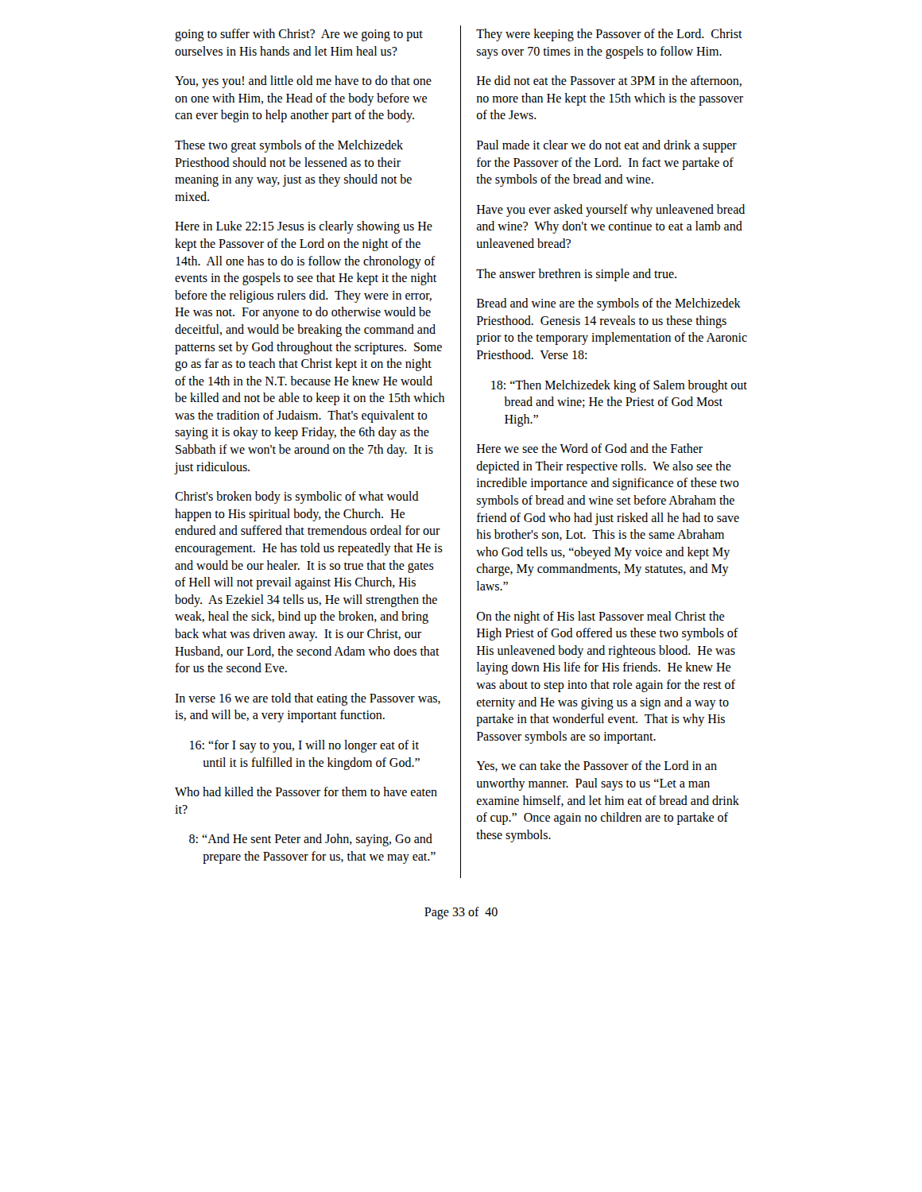going to suffer with Christ? Are we going to put ourselves in His hands and let Him heal us?
You, yes you! and little old me have to do that one on one with Him, the Head of the body before we can ever begin to help another part of the body.
These two great symbols of the Melchizedek Priesthood should not be lessened as to their meaning in any way, just as they should not be mixed.
Here in Luke 22:15 Jesus is clearly showing us He kept the Passover of the Lord on the night of the 14th. All one has to do is follow the chronology of events in the gospels to see that He kept it the night before the religious rulers did. They were in error, He was not. For anyone to do otherwise would be deceitful, and would be breaking the command and patterns set by God throughout the scriptures. Some go as far as to teach that Christ kept it on the night of the 14th in the N.T. because He knew He would be killed and not be able to keep it on the 15th which was the tradition of Judaism. That's equivalent to saying it is okay to keep Friday, the 6th day as the Sabbath if we won't be around on the 7th day. It is just ridiculous.
Christ's broken body is symbolic of what would happen to His spiritual body, the Church. He endured and suffered that tremendous ordeal for our encouragement. He has told us repeatedly that He is and would be our healer. It is so true that the gates of Hell will not prevail against His Church, His body. As Ezekiel 34 tells us, He will strengthen the weak, heal the sick, bind up the broken, and bring back what was driven away. It is our Christ, our Husband, our Lord, the second Adam who does that for us the second Eve.
In verse 16 we are told that eating the Passover was, is, and will be, a very important function.
16: “for I say to you, I will no longer eat of it until it is fulfilled in the kingdom of God.”
Who had killed the Passover for them to have eaten it?
8: “And He sent Peter and John, saying, Go and prepare the Passover for us, that we may eat.”
They were keeping the Passover of the Lord. Christ says over 70 times in the gospels to follow Him.
He did not eat the Passover at 3PM in the afternoon, no more than He kept the 15th which is the passover of the Jews.
Paul made it clear we do not eat and drink a supper for the Passover of the Lord. In fact we partake of the symbols of the bread and wine.
Have you ever asked yourself why unleavened bread and wine? Why don't we continue to eat a lamb and unleavened bread?
The answer brethren is simple and true.
Bread and wine are the symbols of the Melchizedek Priesthood. Genesis 14 reveals to us these things prior to the temporary implementation of the Aaronic Priesthood. Verse 18:
18: “Then Melchizedek king of Salem brought out bread and wine; He the Priest of God Most High.”
Here we see the Word of God and the Father depicted in Their respective rolls. We also see the incredible importance and significance of these two symbols of bread and wine set before Abraham the friend of God who had just risked all he had to save his brother's son, Lot. This is the same Abraham who God tells us, “obeyed My voice and kept My charge, My commandments, My statutes, and My laws.”
On the night of His last Passover meal Christ the High Priest of God offered us these two symbols of His unleavened body and righteous blood. He was laying down His life for His friends. He knew He was about to step into that role again for the rest of eternity and He was giving us a sign and a way to partake in that wonderful event. That is why His Passover symbols are so important.
Yes, we can take the Passover of the Lord in an unworthy manner. Paul says to us “Let a man examine himself, and let him eat of bread and drink of cup.” Once again no children are to partake of these symbols.
Page 33 of 40